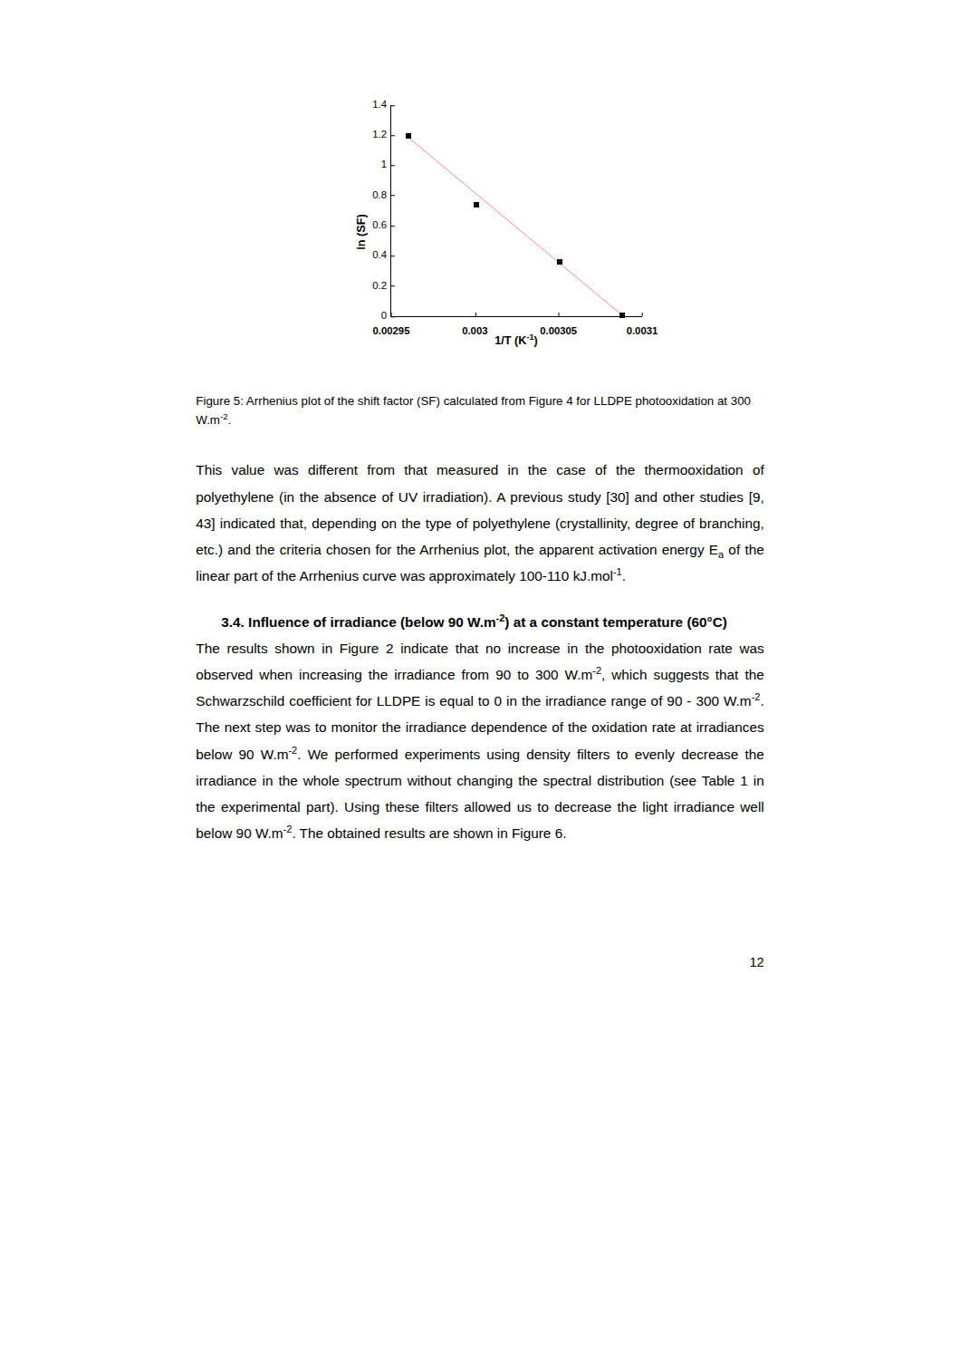ln (SF)
0
0.2
0.4
0.6
0.8
1
1.2
1.4
0.00295
0.003
0.00305
0.0031
1/T (K-1)
Figure 5: Arrhenius plot of the shift factor (SF) calculated from Figure 4 for LLDPE photooxidation at 300 W.m-2.
This value was different from that measured in the case of the thermooxidation of polyethylene (in the absence of UV irradiation). A previous study [30] and other studies [9, 43] indicated that, depending on the type of polyethylene (crystallinity, degree of branching, etc.) and the criteria chosen for the Arrhenius plot, the apparent activation energy Ea of the linear part of the Arrhenius curve was approximately 100-110 kJ.mol-1.
3.4. Influence of irradiance (below 90 W.m-2) at a constant temperature (60°C)
The results shown in Figure 2 indicate that no increase in the photooxidation rate was observed when increasing the irradiance from 90 to 300 W.m-2, which suggests that the Schwarzschild coefficient for LLDPE is equal to 0 in the irradiance range of 90 - 300 W.m-2. The next step was to monitor the irradiance dependence of the oxidation rate at irradiances below 90 W.m-2. We performed experiments using density filters to evenly decrease the irradiance in the whole spectrum without changing the spectral distribution (see Table 1 in the experimental part). Using these filters allowed us to decrease the light irradiance well below 90 W.m-2. The obtained results are shown in Figure 6.
12